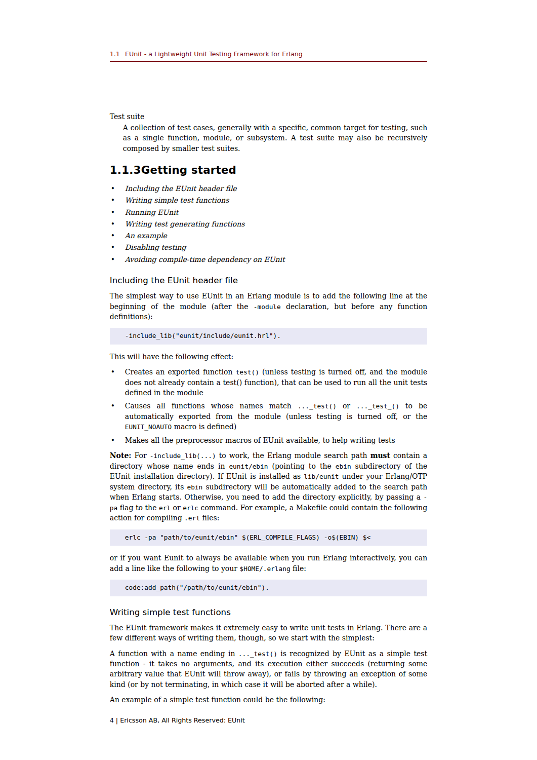1.1 EUnit - a Lightweight Unit Testing Framework for Erlang
Test suite
A collection of test cases, generally with a specific, common target for testing, such as a single function, module, or subsystem. A test suite may also be recursively composed by smaller test suites.
1.1.3 Getting started
Including the EUnit header file
Writing simple test functions
Running EUnit
Writing test generating functions
An example
Disabling testing
Avoiding compile-time dependency on EUnit
Including the EUnit header file
The simplest way to use EUnit in an Erlang module is to add the following line at the beginning of the module (after the -module declaration, but before any function definitions):
-include_lib("eunit/include/eunit.hrl").
This will have the following effect:
Creates an exported function test() (unless testing is turned off, and the module does not already contain a test() function), that can be used to run all the unit tests defined in the module
Causes all functions whose names match ..._test() or ..._test_() to be automatically exported from the module (unless testing is turned off, or the EUNIT_NOAUTO macro is defined)
Makes all the preprocessor macros of EUnit available, to help writing tests
Note: For -include_lib(...) to work, the Erlang module search path must contain a directory whose name ends in eunit/ebin (pointing to the ebin subdirectory of the EUnit installation directory). If EUnit is installed as lib/eunit under your Erlang/OTP system directory, its ebin subdirectory will be automatically added to the search path when Erlang starts. Otherwise, you need to add the directory explicitly, by passing a -pa flag to the erl or erlc command. For example, a Makefile could contain the following action for compiling .erl files:
erlc -pa "path/to/eunit/ebin" $(ERL_COMPILE_FLAGS) -o$(EBIN) $<
or if you want Eunit to always be available when you run Erlang interactively, you can add a line like the following to your $HOME/.erlang file:
code:add_path("/path/to/eunit/ebin").
Writing simple test functions
The EUnit framework makes it extremely easy to write unit tests in Erlang. There are a few different ways of writing them, though, so we start with the simplest:
A function with a name ending in ..._test() is recognized by EUnit as a simple test function - it takes no arguments, and its execution either succeeds (returning some arbitrary value that EUnit will throw away), or fails by throwing an exception of some kind (or by not terminating, in which case it will be aborted after a while).
An example of a simple test function could be the following:
4 | Ericsson AB, All Rights Reserved: EUnit